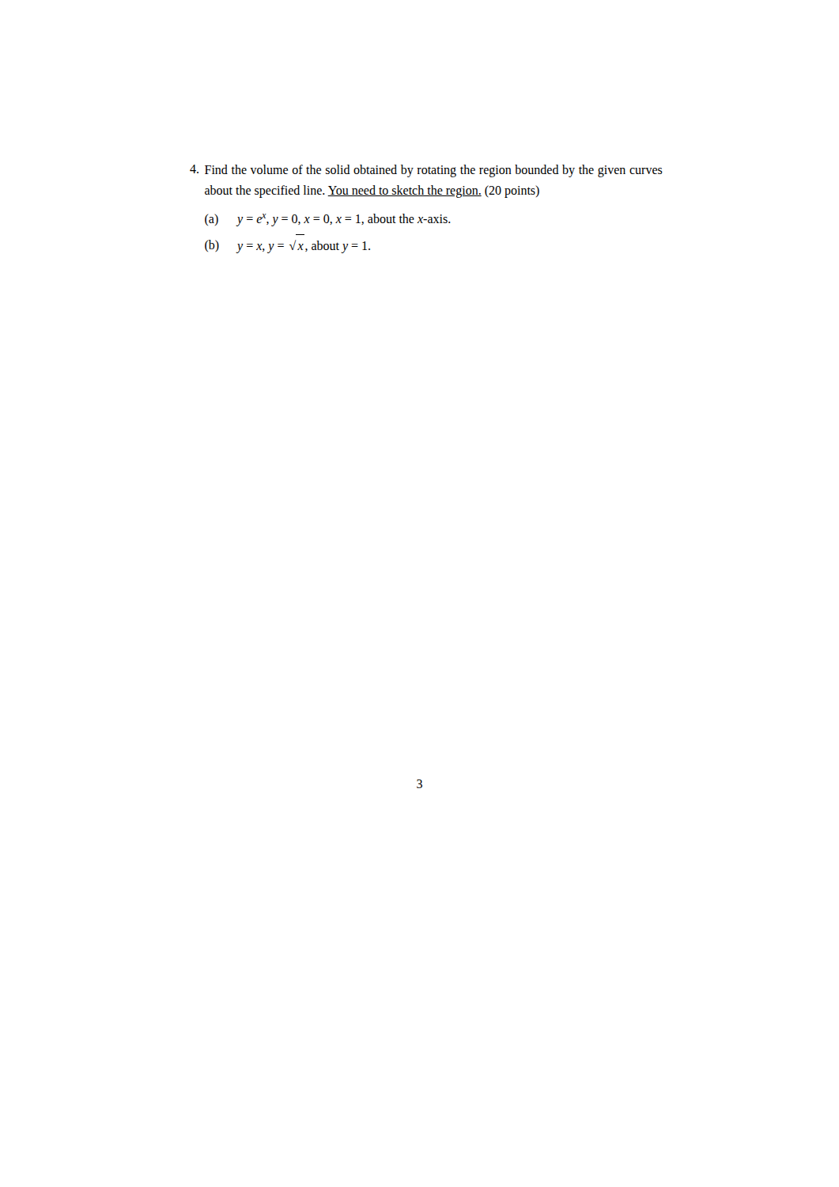4.
Find the volume of the solid obtained by rotating the region bounded by the given curves about the specified line. You need to sketch the region. (20 points)
(a) y = ex, y = 0, x = 0, x = 1, about the x-axis.
(b) y = x, y = √x, about y = 1.
3